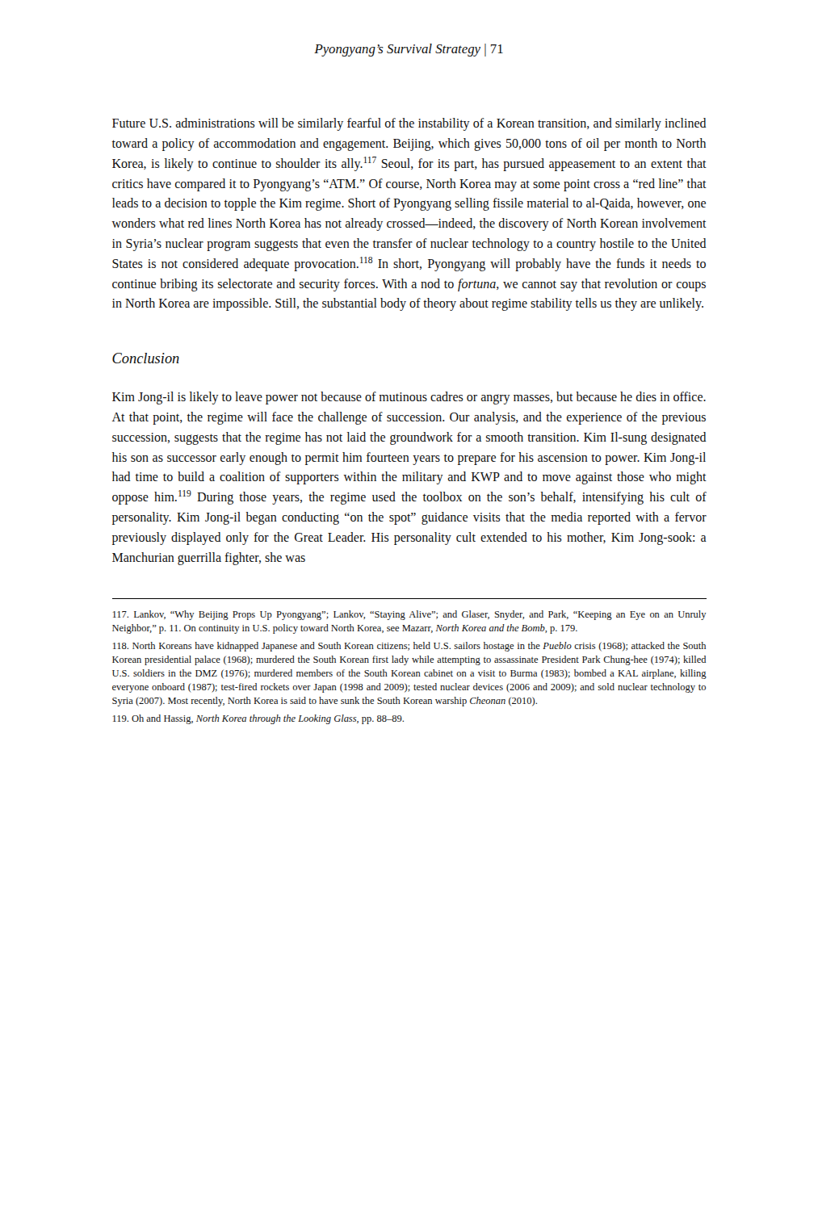Pyongyang’s Survival Strategy | 71
Future U.S. administrations will be similarly fearful of the instability of a Korean transition, and similarly inclined toward a policy of accommodation and engagement. Beijing, which gives 50,000 tons of oil per month to North Korea, is likely to continue to shoulder its ally.117 Seoul, for its part, has pursued appeasement to an extent that critics have compared it to Pyongyang’s “ATM.” Of course, North Korea may at some point cross a “red line” that leads to a decision to topple the Kim regime. Short of Pyongyang selling fissile material to al-Qaida, however, one wonders what red lines North Korea has not already crossed—indeed, the discovery of North Korean involvement in Syria’s nuclear program suggests that even the transfer of nuclear technology to a country hostile to the United States is not considered adequate provocation.118 In short, Pyongyang will probably have the funds it needs to continue bribing its selectorate and security forces. With a nod to fortuna, we cannot say that revolution or coups in North Korea are impossible. Still, the substantial body of theory about regime stability tells us they are unlikely.
Conclusion
Kim Jong-il is likely to leave power not because of mutinous cadres or angry masses, but because he dies in office. At that point, the regime will face the challenge of succession. Our analysis, and the experience of the previous succession, suggests that the regime has not laid the groundwork for a smooth transition. Kim Il-sung designated his son as successor early enough to permit him fourteen years to prepare for his ascension to power. Kim Jong-il had time to build a coalition of supporters within the military and KWP and to move against those who might oppose him.119 During those years, the regime used the toolbox on the son’s behalf, intensifying his cult of personality. Kim Jong-il began conducting “on the spot” guidance visits that the media reported with a fervor previously displayed only for the Great Leader. His personality cult extended to his mother, Kim Jong-sook: a Manchurian guerrilla fighter, she was
117. Lankov, “Why Beijing Props Up Pyongyang”; Lankov, “Staying Alive”; and Glaser, Snyder, and Park, “Keeping an Eye on an Unruly Neighbor,” p. 11. On continuity in U.S. policy toward North Korea, see Mazarr, North Korea and the Bomb, p. 179.
118. North Koreans have kidnapped Japanese and South Korean citizens; held U.S. sailors hostage in the Pueblo crisis (1968); attacked the South Korean presidential palace (1968); murdered the South Korean first lady while attempting to assassinate President Park Chung-hee (1974); killed U.S. soldiers in the DMZ (1976); murdered members of the South Korean cabinet on a visit to Burma (1983); bombed a KAL airplane, killing everyone onboard (1987); test-fired rockets over Japan (1998 and 2009); tested nuclear devices (2006 and 2009); and sold nuclear technology to Syria (2007). Most recently, North Korea is said to have sunk the South Korean warship Cheonan (2010).
119. Oh and Hassig, North Korea through the Looking Glass, pp. 88–89.